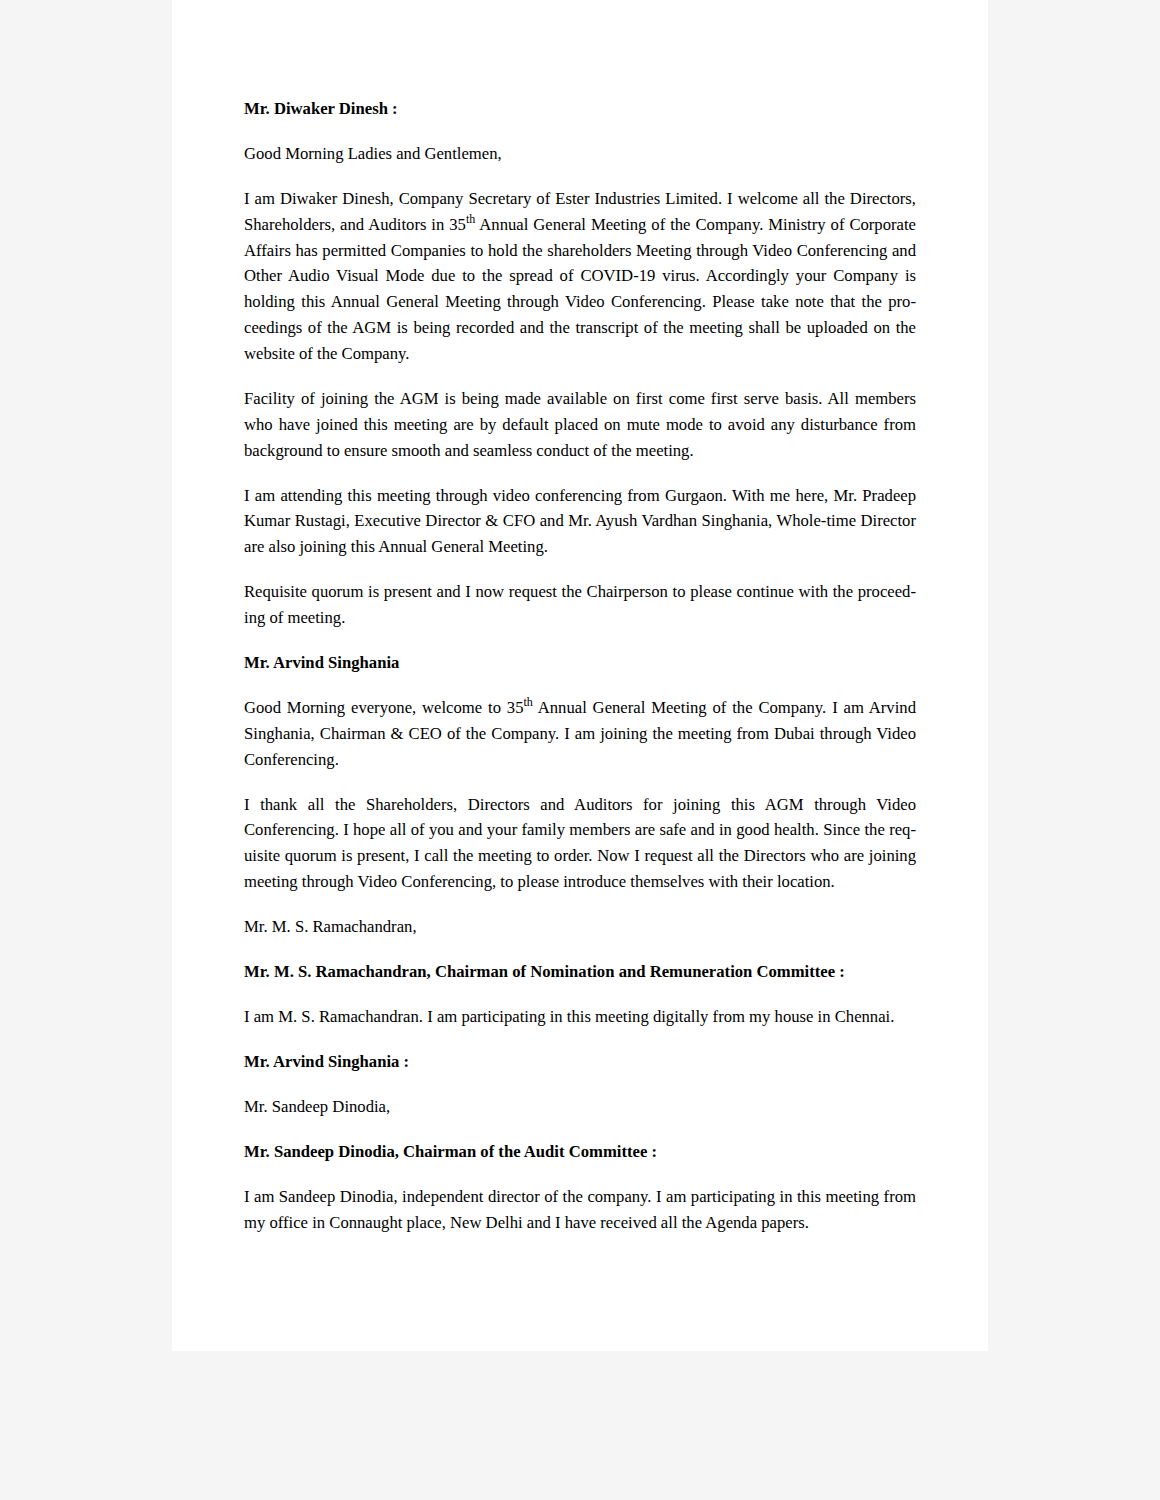Mr. Diwaker Dinesh :
Good Morning Ladies and Gentlemen,
I am Diwaker Dinesh, Company Secretary of Ester Industries Limited. I welcome all the Directors, Shareholders, and Auditors in 35th Annual General Meeting of the Company. Ministry of Corporate Affairs has permitted Companies to hold the shareholders Meeting through Video Conferencing and Other Audio Visual Mode due to the spread of COVID-19 virus. Accordingly your Company is holding this Annual General Meeting through Video Conferencing. Please take note that the proceedings of the AGM is being recorded and the transcript of the meeting shall be uploaded on the website of the Company.
Facility of joining the AGM is being made available on first come first serve basis. All members who have joined this meeting are by default placed on mute mode to avoid any disturbance from background to ensure smooth and seamless conduct of the meeting.
I am attending this meeting through video conferencing from Gurgaon. With me here, Mr. Pradeep Kumar Rustagi, Executive Director & CFO and Mr. Ayush Vardhan Singhania, Whole-time Director are also joining this Annual General Meeting.
Requisite quorum is present and I now request the Chairperson to please continue with the proceeding of meeting.
Mr. Arvind Singhania
Good Morning everyone, welcome to 35th Annual General Meeting of the Company. I am Arvind Singhania, Chairman & CEO of the Company. I am joining the meeting from Dubai through Video Conferencing.
I thank all the Shareholders, Directors and Auditors for joining this AGM through Video Conferencing. I hope all of you and your family members are safe and in good health. Since the requisite quorum is present, I call the meeting to order. Now I request all the Directors who are joining meeting through Video Conferencing, to please introduce themselves with their location.
Mr. M. S. Ramachandran,
Mr. M. S. Ramachandran, Chairman of Nomination and Remuneration Committee :
I am M. S. Ramachandran. I am participating in this meeting digitally from my house in Chennai.
Mr. Arvind Singhania :
Mr. Sandeep Dinodia,
Mr. Sandeep Dinodia, Chairman of the Audit Committee :
I am Sandeep Dinodia, independent director of the company. I am participating in this meeting from my office in Connaught place, New Delhi and I have received all the Agenda papers.